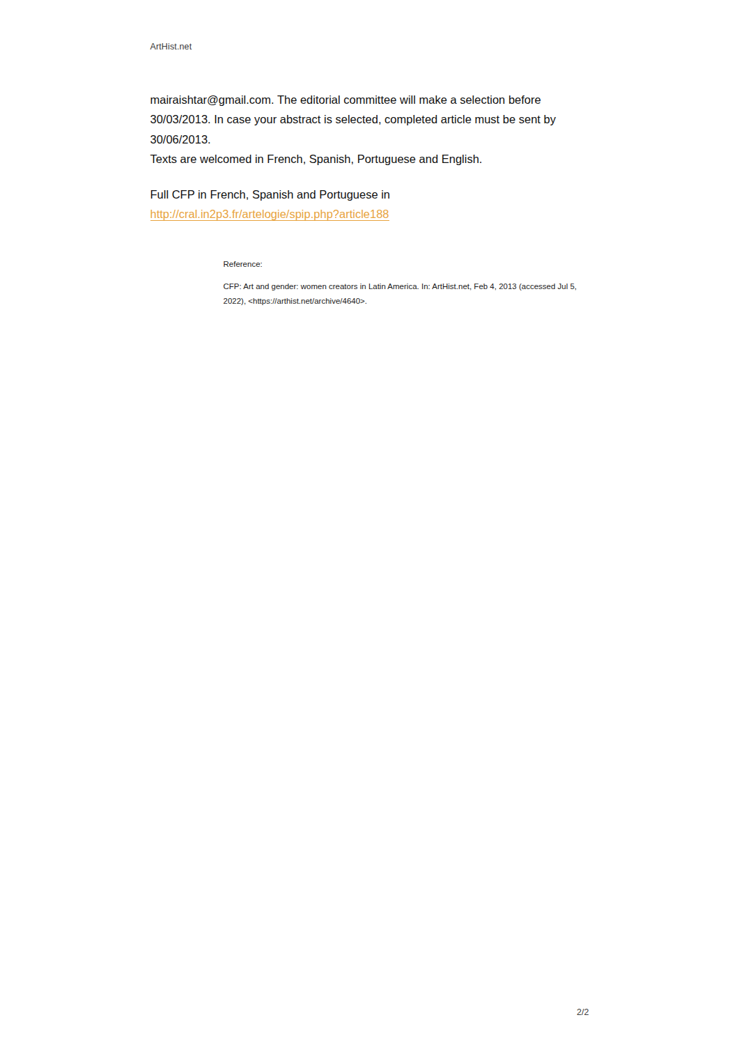ArtHist.net
mairaishtar@gmail.com. The editorial committee will make a selection before 30/03/2013. In case your abstract is selected, completed article must be sent by 30/06/2013.
Texts are welcomed in French, Spanish, Portuguese and English.
Full CFP in French, Spanish and Portuguese in
http://cral.in2p3.fr/artelogie/spip.php?article188
Reference:
CFP: Art and gender: women creators in Latin America. In: ArtHist.net, Feb 4, 2013 (accessed Jul 5, 2022), <https://arthist.net/archive/4640>.
2/2